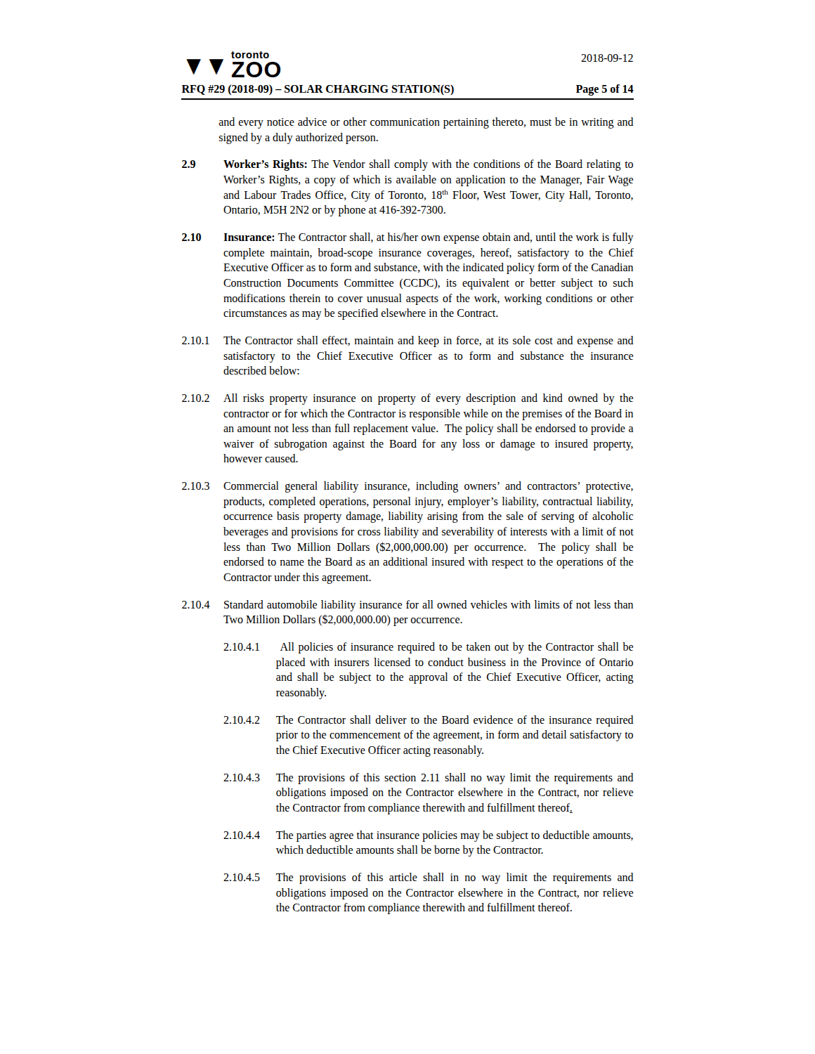▼▼ toronto ZOO
2018-09-12
RFQ #29 (2018-09) – SOLAR CHARGING STATION(S)
Page 5 of 14
and every notice advice or other communication pertaining thereto, must be in writing and signed by a duly authorized person.
2.9
Worker’s Rights: The Vendor shall comply with the conditions of the Board relating to Worker’s Rights, a copy of which is available on application to the Manager, Fair Wage and Labour Trades Office, City of Toronto, 18th Floor, West Tower, City Hall, Toronto, Ontario, M5H 2N2 or by phone at 416-392-7300.
2.10
Insurance: The Contractor shall, at his/her own expense obtain and, until the work is fully complete maintain, broad-scope insurance coverages, hereof, satisfactory to the Chief Executive Officer as to form and substance, with the indicated policy form of the Canadian Construction Documents Committee (CCDC), its equivalent or better subject to such modifications therein to cover unusual aspects of the work, working conditions or other circumstances as may be specified elsewhere in the Contract.
2.10.1
The Contractor shall effect, maintain and keep in force, at its sole cost and expense and satisfactory to the Chief Executive Officer as to form and substance the insurance described below:
2.10.2
All risks property insurance on property of every description and kind owned by the contractor or for which the Contractor is responsible while on the premises of the Board in an amount not less than full replacement value. The policy shall be endorsed to provide a waiver of subrogation against the Board for any loss or damage to insured property, however caused.
2.10.3
Commercial general liability insurance, including owners’ and contractors’ protective, products, completed operations, personal injury, employer’s liability, contractual liability, occurrence basis property damage, liability arising from the sale of serving of alcoholic beverages and provisions for cross liability and severability of interests with a limit of not less than Two Million Dollars ($2,000,000.00) per occurrence. The policy shall be endorsed to name the Board as an additional insured with respect to the operations of the Contractor under this agreement.
2.10.4
Standard automobile liability insurance for all owned vehicles with limits of not less than Two Million Dollars ($2,000,000.00) per occurrence.
2.10.4.1
All policies of insurance required to be taken out by the Contractor shall be placed with insurers licensed to conduct business in the Province of Ontario and shall be subject to the approval of the Chief Executive Officer, acting reasonably.
2.10.4.2
The Contractor shall deliver to the Board evidence of the insurance required prior to the commencement of the agreement, in form and detail satisfactory to the Chief Executive Officer acting reasonably.
2.10.4.3
The provisions of this section 2.11 shall no way limit the requirements and obligations imposed on the Contractor elsewhere in the Contract, nor relieve the Contractor from compliance therewith and fulfillment thereof.
2.10.4.4
The parties agree that insurance policies may be subject to deductible amounts, which deductible amounts shall be borne by the Contractor.
2.10.4.5
The provisions of this article shall in no way limit the requirements and obligations imposed on the Contractor elsewhere in the Contract, nor relieve the Contractor from compliance therewith and fulfillment thereof.